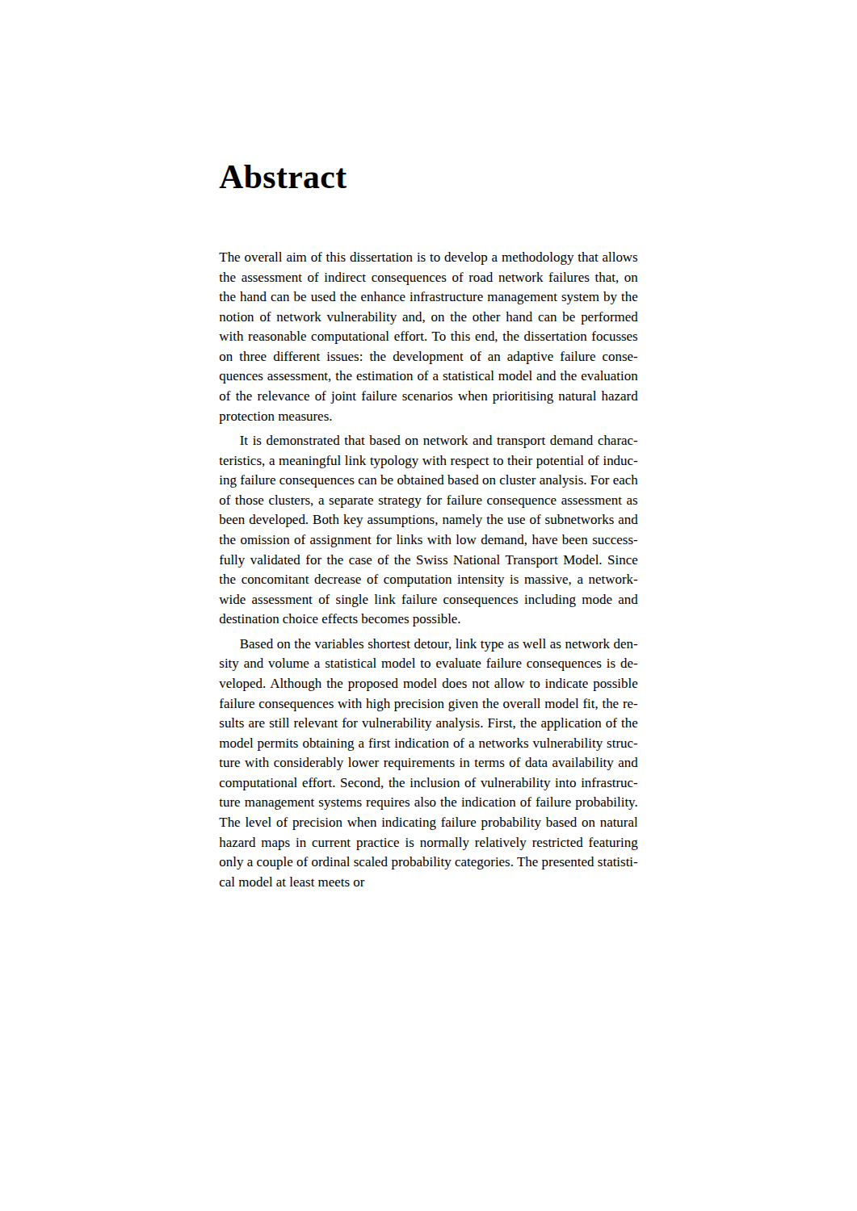Abstract
The overall aim of this dissertation is to develop a methodology that allows the assessment of indirect consequences of road network failures that, on the hand can be used the enhance infrastructure management system by the notion of network vulnerability and, on the other hand can be performed with reasonable computational effort. To this end, the dissertation focusses on three different issues: the development of an adaptive failure consequences assessment, the estimation of a statistical model and the evaluation of the relevance of joint failure scenarios when prioritising natural hazard protection measures.
It is demonstrated that based on network and transport demand characteristics, a meaningful link typology with respect to their potential of inducing failure consequences can be obtained based on cluster analysis. For each of those clusters, a separate strategy for failure consequence assessment as been developed. Both key assumptions, namely the use of subnetworks and the omission of assignment for links with low demand, have been successfully validated for the case of the Swiss National Transport Model. Since the concomitant decrease of computation intensity is massive, a network-wide assessment of single link failure consequences including mode and destination choice effects becomes possible.
Based on the variables shortest detour, link type as well as network density and volume a statistical model to evaluate failure consequences is developed. Although the proposed model does not allow to indicate possible failure consequences with high precision given the overall model fit, the results are still relevant for vulnerability analysis. First, the application of the model permits obtaining a first indication of a networks vulnerability structure with considerably lower requirements in terms of data availability and computational effort. Second, the inclusion of vulnerability into infrastructure management systems requires also the indication of failure probability. The level of precision when indicating failure probability based on natural hazard maps in current practice is normally relatively restricted featuring only a couple of ordinal scaled probability categories. The presented statistical model at least meets or